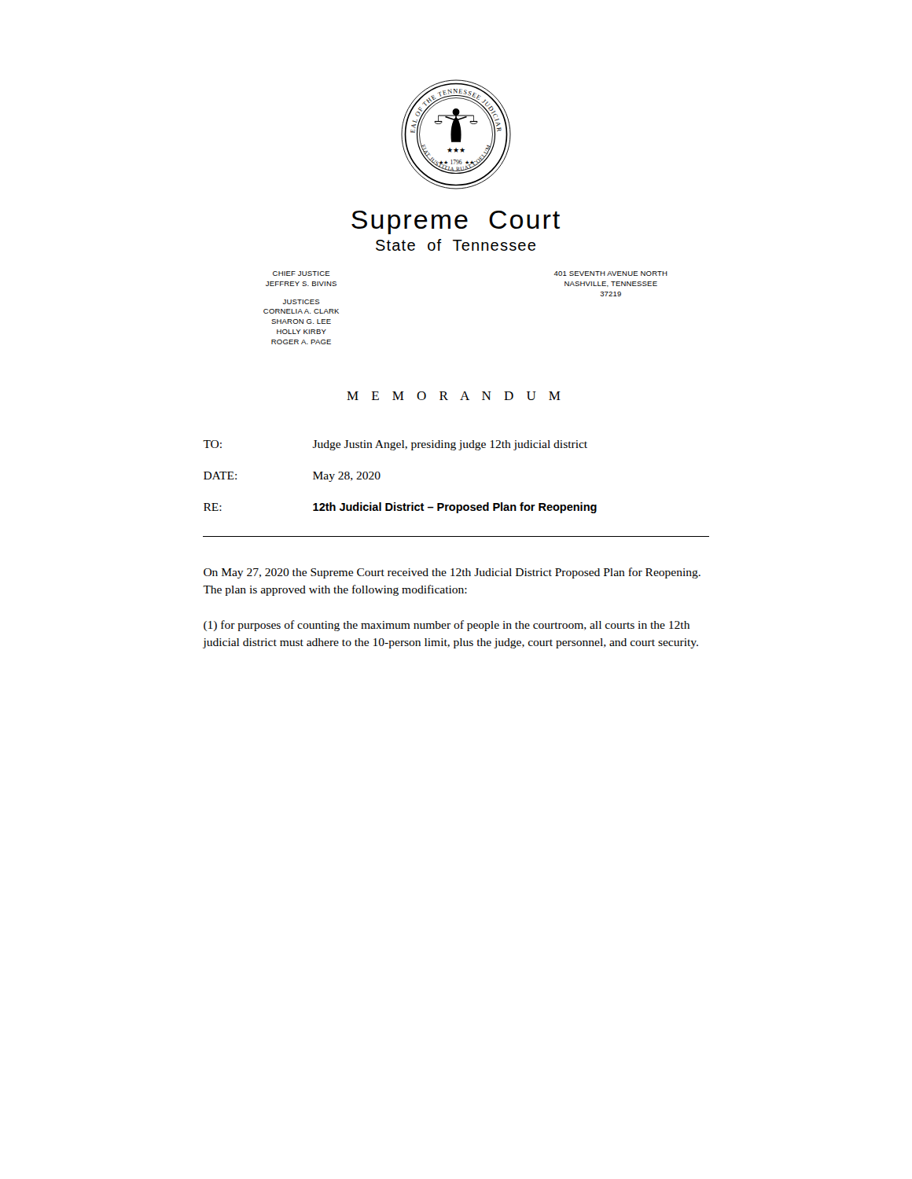SEAL OF THE TENNESSEE JUDICIARY FIAT JUSTITIA RUAT COELUM ★★★ 1796 ★★ ★★
Supreme Court
State of Tennessee
CHIEF JUSTICE
JEFFREY S. BIVINS
JUSTICES
CORNELIA A. CLARK
SHARON G. LEE
HOLLY KIRBY
ROGER A. PAGE
401 SEVENTH AVENUE NORTH
NASHVILLE, TENNESSEE
37219
M E M O R A N D U M
| TO: | Judge Justin Angel, presiding judge 12th judicial district |
| DATE: | May 28, 2020 |
| RE: | 12th Judicial District – Proposed Plan for Reopening |
On May 27, 2020 the Supreme Court received the 12th Judicial District Proposed Plan for Reopening. The plan is approved with the following modification:
(1) for purposes of counting the maximum number of people in the courtroom, all courts in the 12th judicial district must adhere to the 10-person limit, plus the judge, court personnel, and court security.